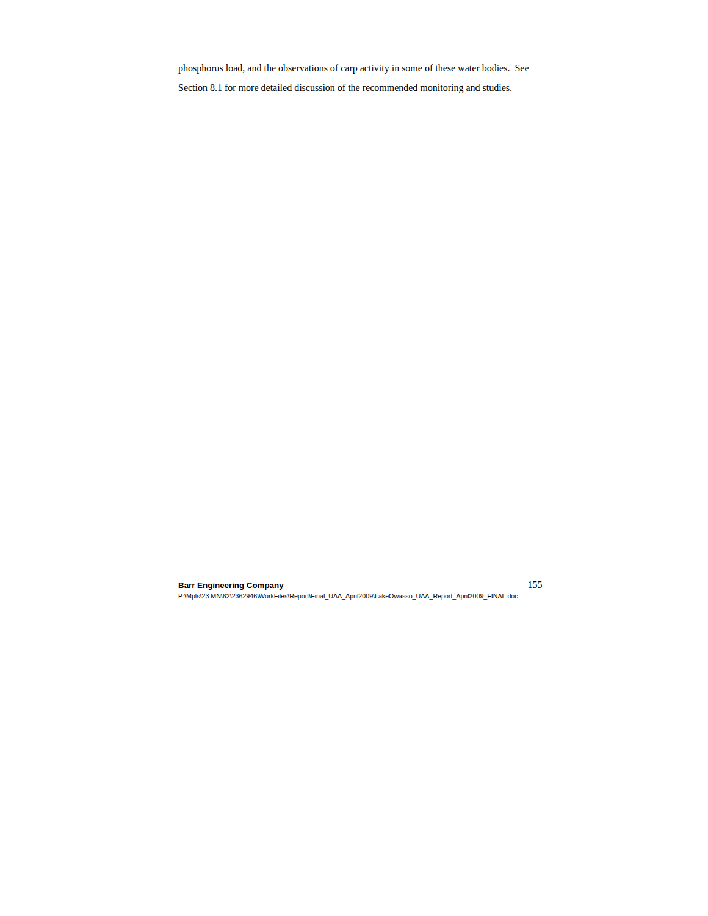phosphorus load, and the observations of carp activity in some of these water bodies. See Section 8.1 for more detailed discussion of the recommended monitoring and studies.
Barr Engineering Company P:\Mpls\23 MN\62\2362946\WorkFiles\Report\Final_UAA_April2009\LakeOwasso_UAA_Report_April2009_FINAL.doc
155